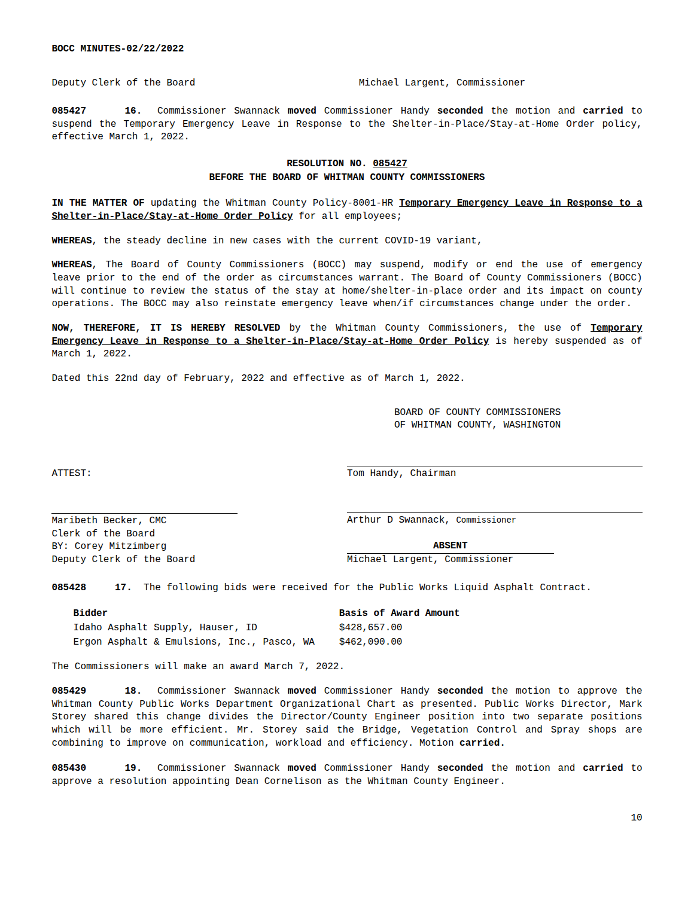BOCC MINUTES-02/22/2022
Deputy Clerk of the Board
Michael Largent, Commissioner
085427 16. Commissioner Swannack moved Commissioner Handy seconded the motion and carried to suspend the Temporary Emergency Leave in Response to the Shelter-in-Place/Stay-at-Home Order policy, effective March 1, 2022.
RESOLUTION NO. 085427
BEFORE THE BOARD OF WHITMAN COUNTY COMMISSIONERS
IN THE MATTER OF updating the Whitman County Policy-8001-HR Temporary Emergency Leave in Response to a Shelter-in-Place/Stay-at-Home Order Policy for all employees;
WHEREAS, the steady decline in new cases with the current COVID-19 variant,
WHEREAS, The Board of County Commissioners (BOCC) may suspend, modify or end the use of emergency leave prior to the end of the order as circumstances warrant. The Board of County Commissioners (BOCC) will continue to review the status of the stay at home/shelter-in-place order and its impact on county operations. The BOCC may also reinstate emergency leave when/if circumstances change under the order.
NOW, THEREFORE, IT IS HEREBY RESOLVED by the Whitman County Commissioners, the use of Temporary Emergency Leave in Response to a Shelter-in-Place/Stay-at-Home Order Policy is hereby suspended as of March 1, 2022.
Dated this 22nd day of February, 2022 and effective as of March 1, 2022.
BOARD OF COUNTY COMMISSIONERS
OF WHITMAN COUNTY, WASHINGTON
ATTEST:
Tom Handy, Chairman
Maribeth Becker, CMC
Clerk of the Board
BY: Corey Mitzimberg
Deputy Clerk of the Board
Arthur D Swannack, Commissioner
ABSENT
Michael Largent, Commissioner
085428 17. The following bids were received for the Public Works Liquid Asphalt Contract.
| Bidder | Basis of Award Amount |
| Idaho Asphalt Supply, Hauser, ID | $428,657.00 |
| Ergon Asphalt & Emulsions, Inc., Pasco, WA | $462,090.00 |
The Commissioners will make an award March 7, 2022.
085429 18. Commissioner Swannack moved Commissioner Handy seconded the motion to approve the Whitman County Public Works Department Organizational Chart as presented. Public Works Director, Mark Storey shared this change divides the Director/County Engineer position into two separate positions which will be more efficient. Mr. Storey said the Bridge, Vegetation Control and Spray shops are combining to improve on communication, workload and efficiency. Motion carried.
085430 19. Commissioner Swannack moved Commissioner Handy seconded the motion and carried to approve a resolution appointing Dean Cornelison as the Whitman County Engineer.
10